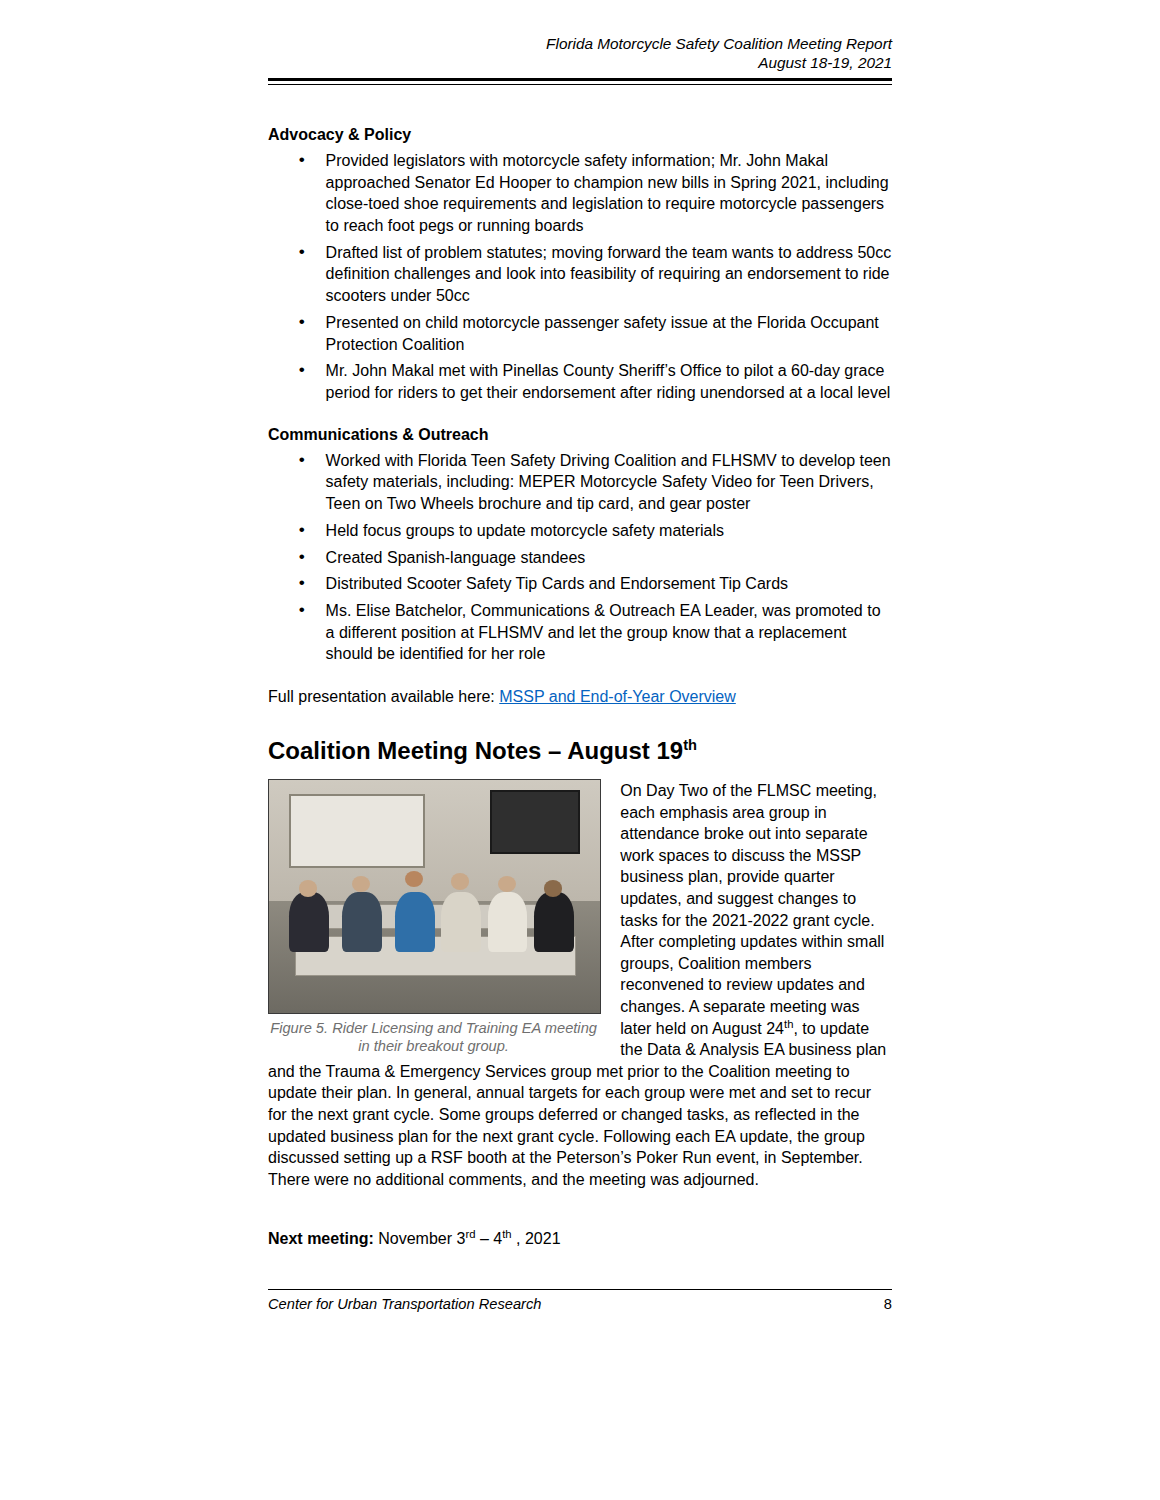Florida Motorcycle Safety Coalition Meeting Report
August 18-19, 2021
Advocacy & Policy
Provided legislators with motorcycle safety information; Mr. John Makal approached Senator Ed Hooper to champion new bills in Spring 2021, including close-toed shoe requirements and legislation to require motorcycle passengers to reach foot pegs or running boards
Drafted list of problem statutes; moving forward the team wants to address 50cc definition challenges and look into feasibility of requiring an endorsement to ride scooters under 50cc
Presented on child motorcycle passenger safety issue at the Florida Occupant Protection Coalition
Mr. John Makal met with Pinellas County Sheriff’s Office to pilot a 60-day grace period for riders to get their endorsement after riding unendorsed at a local level
Communications & Outreach
Worked with Florida Teen Safety Driving Coalition and FLHSMV to develop teen safety materials, including: MEPER Motorcycle Safety Video for Teen Drivers, Teen on Two Wheels brochure and tip card, and gear poster
Held focus groups to update motorcycle safety materials
Created Spanish-language standees
Distributed Scooter Safety Tip Cards and Endorsement Tip Cards
Ms. Elise Batchelor, Communications & Outreach EA Leader, was promoted to a different position at FLHSMV and let the group know that a replacement should be identified for her role
Full presentation available here: MSSP and End-of-Year Overview
Coalition Meeting Notes – August 19th
Figure 5. Rider Licensing and Training EA meeting in their breakout group.
On Day Two of the FLMSC meeting, each emphasis area group in attendance broke out into separate work spaces to discuss the MSSP business plan, provide quarter updates, and suggest changes to tasks for the 2021-2022 grant cycle. After completing updates within small groups, Coalition members reconvened to review updates and changes. A separate meeting was later held on August 24th, to update the Data & Analysis EA business plan and the Trauma & Emergency Services group met prior to the Coalition meeting to update their plan. In general, annual targets for each group were met and set to recur for the next grant cycle. Some groups deferred or changed tasks, as reflected in the updated business plan for the next grant cycle. Following each EA update, the group discussed setting up a RSF booth at the Peterson’s Poker Run event, in September. There were no additional comments, and the meeting was adjourned.
Next meeting: November 3rd – 4th , 2021
Center for Urban Transportation Research 8